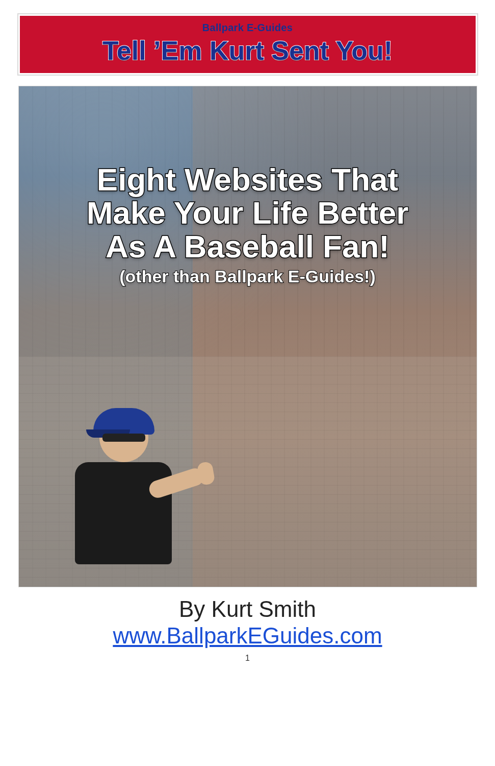Ballpark E-Guides
Tell ’Em Kurt Sent You!
Eight Websites That
Make Your Life Better
As A Baseball Fan!
(other than Ballpark E-Guides!)
By Kurt Smith
www.BallparkEGuides.com
1